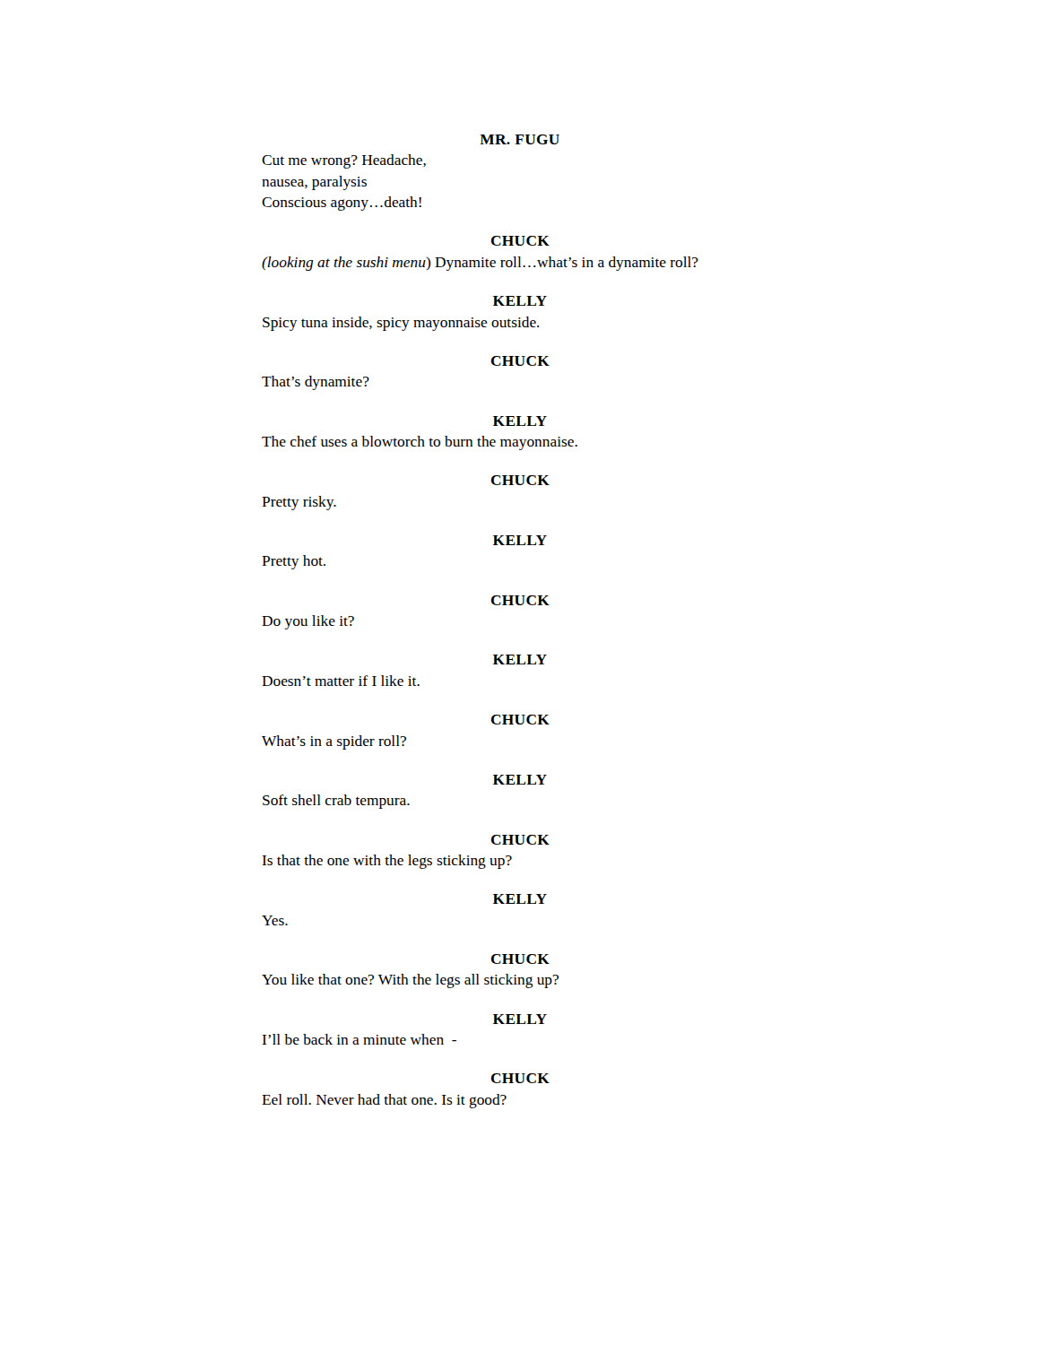Mr. Fugu
Cut me wrong? Headache,
nausea, paralysis
Conscious agony…death!
Chuck
(looking at the sushi menu) Dynamite roll…what’s in a dynamite roll?
Kelly
Spicy tuna inside, spicy mayonnaise outside.
Chuck
That’s dynamite?
Kelly
The chef uses a blowtorch to burn the mayonnaise.
Chuck
Pretty risky.
Kelly
Pretty hot.
Chuck
Do you like it?
Kelly
Doesn’t matter if I like it.
Chuck
What’s in a spider roll?
Kelly
Soft shell crab tempura.
Chuck
Is that the one with the legs sticking up?
Kelly
Yes.
Chuck
You like that one? With the legs all sticking up?
Kelly
I’ll be back in a minute when -
Chuck
Eel roll. Never had that one. Is it good?